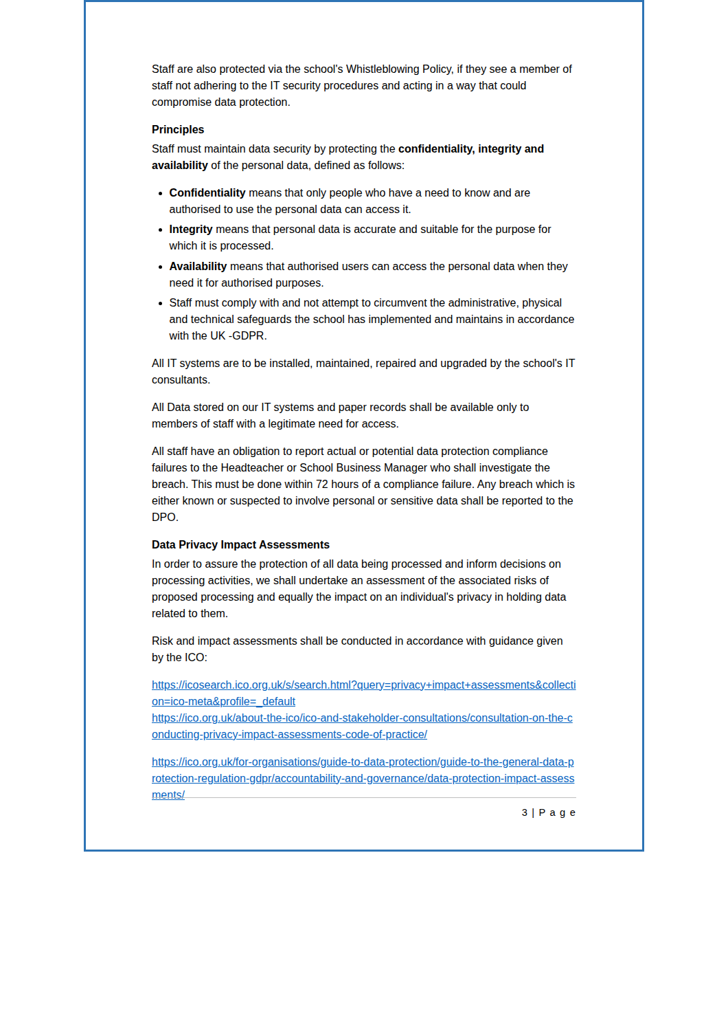Staff are also protected via the school's Whistleblowing Policy, if they see a member of staff not adhering to the IT security procedures and acting in a way that could compromise data protection.
Principles
Staff must maintain data security by protecting the confidentiality, integrity and availability of the personal data, defined as follows:
Confidentiality means that only people who have a need to know and are authorised to use the personal data can access it.
Integrity means that personal data is accurate and suitable for the purpose for which it is processed.
Availability means that authorised users can access the personal data when they need it for authorised purposes.
Staff must comply with and not attempt to circumvent the administrative, physical and technical safeguards the school has implemented and maintains in accordance with the UK -GDPR.
All IT systems are to be installed, maintained, repaired and upgraded by the school's IT consultants.
All Data stored on our IT systems and paper records shall be available only to members of staff with a legitimate need for access.
All staff have an obligation to report actual or potential data protection compliance failures to the Headteacher or School Business Manager who shall investigate the breach. This must be done within 72 hours of a compliance failure. Any breach which is either known or suspected to involve personal or sensitive data shall be reported to the DPO.
Data Privacy Impact Assessments
In order to assure the protection of all data being processed and inform decisions on processing activities, we shall undertake an assessment of the associated risks of proposed processing and equally the impact on an individual's privacy in holding data related to them.
Risk and impact assessments shall be conducted in accordance with guidance given by the ICO:
https://icosearch.ico.org.uk/s/search.html?query=privacy+impact+assessments&collection=ico-meta&profile=_default
https://ico.org.uk/about-the-ico/ico-and-stakeholder-consultations/consultation-on-the-conducting-privacy-impact-assessments-code-of-practice/
https://ico.org.uk/for-organisations/guide-to-data-protection/guide-to-the-general-data-protection-regulation-gdpr/accountability-and-governance/data-protection-impact-assessments/
3 | P a g e